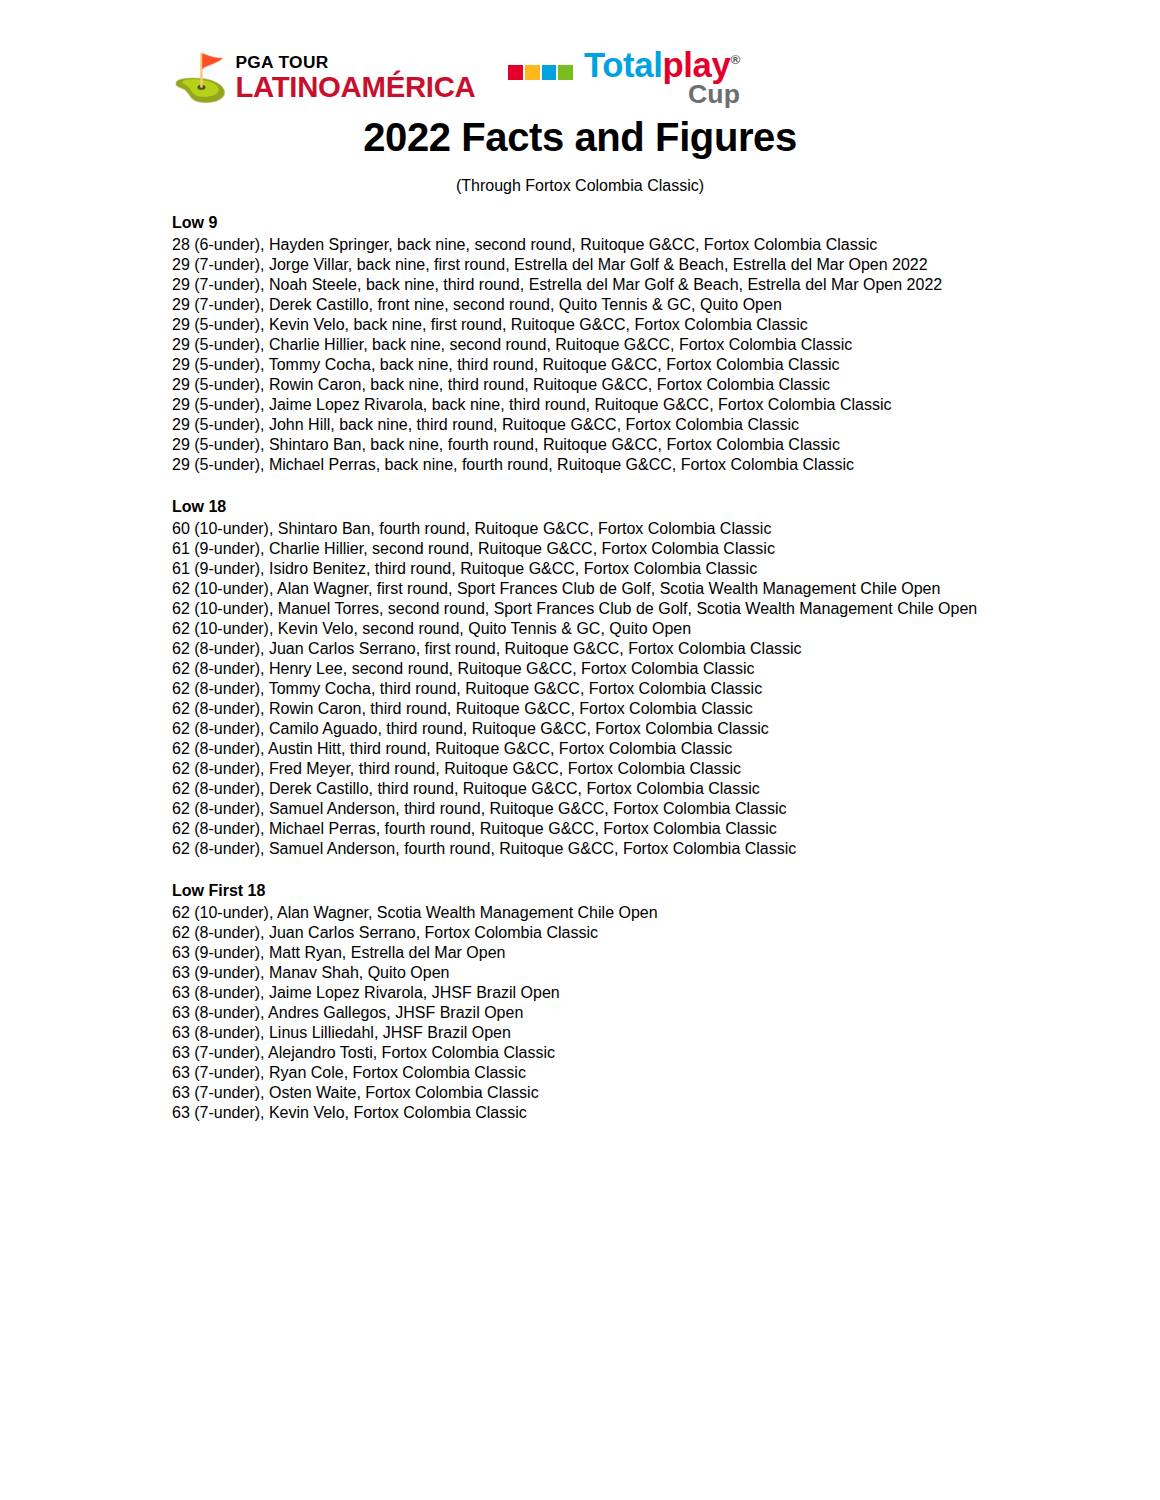⛳ PGA TOUR LATINOAMÉRICA
Total play® Cup
2022 Facts and Figures
(Through Fortox Colombia Classic)
Low 9
28 (6-under), Hayden Springer, back nine, second round, Ruitoque G&CC, Fortox Colombia Classic
29 (7-under), Jorge Villar, back nine, first round, Estrella del Mar Golf & Beach, Estrella del Mar Open 2022
29 (7-under), Noah Steele, back nine, third round, Estrella del Mar Golf & Beach, Estrella del Mar Open 2022
29 (7-under), Derek Castillo, front nine, second round, Quito Tennis & GC, Quito Open
29 (5-under), Kevin Velo, back nine, first round, Ruitoque G&CC, Fortox Colombia Classic
29 (5-under), Charlie Hillier, back nine, second round, Ruitoque G&CC, Fortox Colombia Classic
29 (5-under), Tommy Cocha, back nine, third round, Ruitoque G&CC, Fortox Colombia Classic
29 (5-under), Rowin Caron, back nine, third round, Ruitoque G&CC, Fortox Colombia Classic
29 (5-under), Jaime Lopez Rivarola, back nine, third round, Ruitoque G&CC, Fortox Colombia Classic
29 (5-under), John Hill, back nine, third round, Ruitoque G&CC, Fortox Colombia Classic
29 (5-under), Shintaro Ban, back nine, fourth round, Ruitoque G&CC, Fortox Colombia Classic
29 (5-under), Michael Perras, back nine, fourth round, Ruitoque G&CC, Fortox Colombia Classic
Low 18
60 (10-under), Shintaro Ban, fourth round, Ruitoque G&CC, Fortox Colombia Classic
61 (9-under), Charlie Hillier, second round, Ruitoque G&CC, Fortox Colombia Classic
61 (9-under), Isidro Benitez, third round, Ruitoque G&CC, Fortox Colombia Classic
62 (10-under), Alan Wagner, first round, Sport Frances Club de Golf, Scotia Wealth Management Chile Open
62 (10-under), Manuel Torres, second round, Sport Frances Club de Golf, Scotia Wealth Management Chile Open
62 (10-under), Kevin Velo, second round, Quito Tennis & GC, Quito Open
62 (8-under), Juan Carlos Serrano, first round, Ruitoque G&CC, Fortox Colombia Classic
62 (8-under), Henry Lee, second round, Ruitoque G&CC, Fortox Colombia Classic
62 (8-under), Tommy Cocha, third round, Ruitoque G&CC, Fortox Colombia Classic
62 (8-under), Rowin Caron, third round, Ruitoque G&CC, Fortox Colombia Classic
62 (8-under), Camilo Aguado, third round, Ruitoque G&CC, Fortox Colombia Classic
62 (8-under), Austin Hitt, third round, Ruitoque G&CC, Fortox Colombia Classic
62 (8-under), Fred Meyer, third round, Ruitoque G&CC, Fortox Colombia Classic
62 (8-under), Derek Castillo, third round, Ruitoque G&CC, Fortox Colombia Classic
62 (8-under), Samuel Anderson, third round, Ruitoque G&CC, Fortox Colombia Classic
62 (8-under), Michael Perras, fourth round, Ruitoque G&CC, Fortox Colombia Classic
62 (8-under), Samuel Anderson, fourth round, Ruitoque G&CC, Fortox Colombia Classic
Low First 18
62 (10-under), Alan Wagner, Scotia Wealth Management Chile Open
62 (8-under), Juan Carlos Serrano, Fortox Colombia Classic
63 (9-under), Matt Ryan, Estrella del Mar Open
63 (9-under), Manav Shah, Quito Open
63 (8-under), Jaime Lopez Rivarola, JHSF Brazil Open
63 (8-under), Andres Gallegos, JHSF Brazil Open
63 (8-under), Linus Lilliedahl, JHSF Brazil Open
63 (7-under), Alejandro Tosti, Fortox Colombia Classic
63 (7-under), Ryan Cole, Fortox Colombia Classic
63 (7-under), Osten Waite, Fortox Colombia Classic
63 (7-under), Kevin Velo, Fortox Colombia Classic